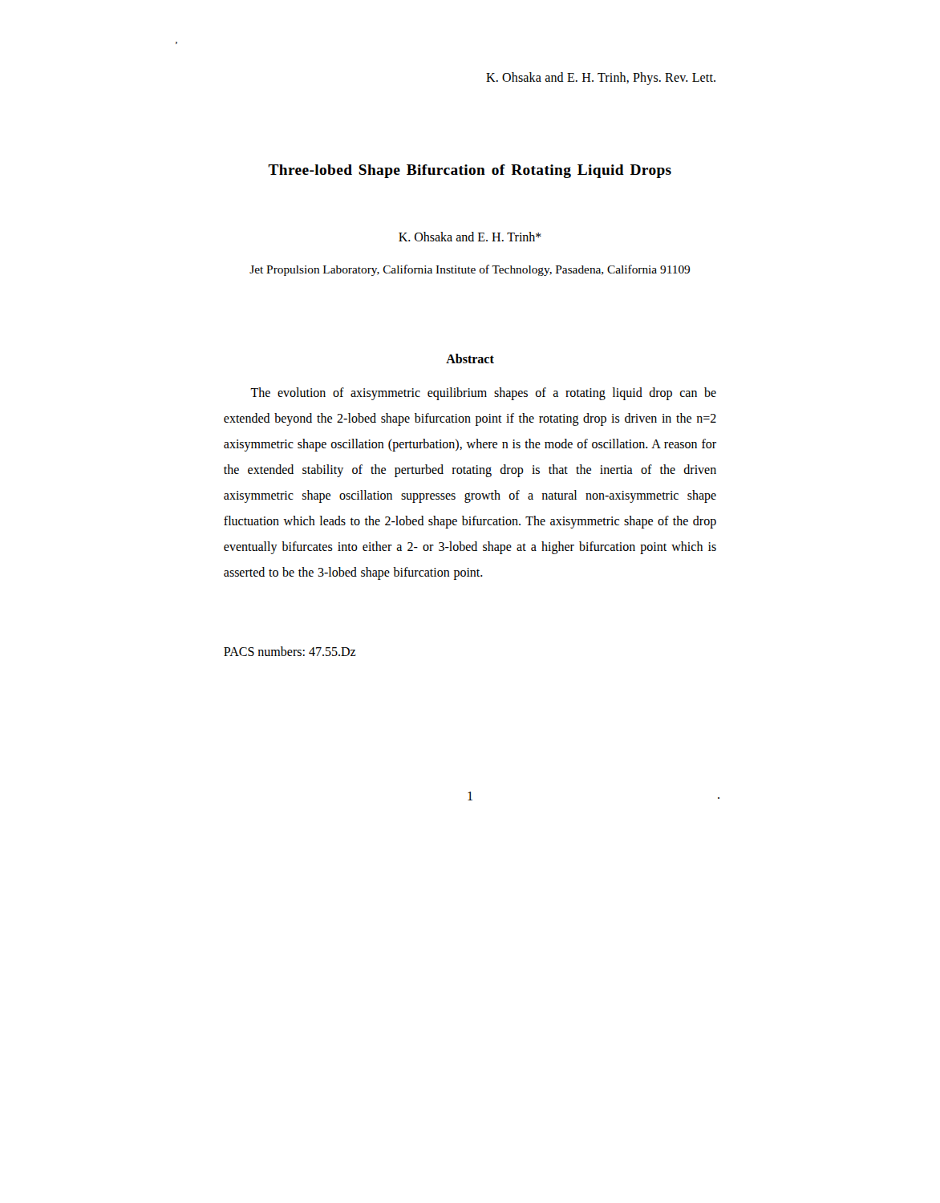,
K. Ohsaka and E. H. Trinh, Phys. Rev. Lett.
Three-lobed Shape Bifurcation of Rotating Liquid Drops
K. Ohsaka and E. H. Trinh*
Jet Propulsion Laboratory, California Institute of Technology, Pasadena, California 91109
Abstract
The evolution of axisymmetric equilibrium shapes of a rotating liquid drop can be extended beyond the 2-lobed shape bifurcation point if the rotating drop is driven in the n=2 axisymmetric shape oscillation (perturbation), where n is the mode of oscillation. A reason for the extended stability of the perturbed rotating drop is that the inertia of the driven axisymmetric shape oscillation suppresses growth of a natural non-axisymmetric shape fluctuation which leads to the 2-lobed shape bifurcation. The axisymmetric shape of the drop eventually bifurcates into either a 2- or 3-lobed shape at a higher bifurcation point which is asserted to be the 3-lobed shape bifurcation point.
PACS numbers: 47.55.Dz
1.